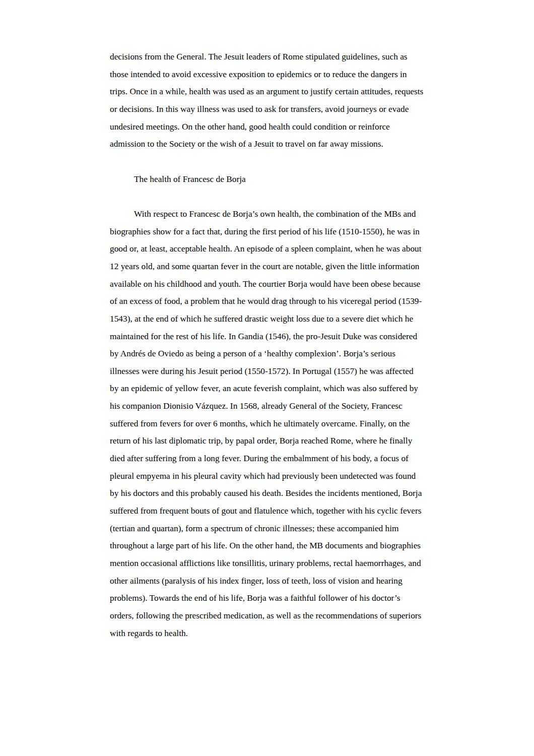decisions from the General. The Jesuit leaders of Rome stipulated guidelines, such as those intended to avoid excessive exposition to epidemics or to reduce the dangers in trips. Once in a while, health was used as an argument to justify certain attitudes, requests or decisions. In this way illness was used to ask for transfers, avoid journeys or evade undesired meetings. On the other hand, good health could condition or reinforce admission to the Society or the wish of a Jesuit to travel on far away missions.
The health of Francesc de Borja
With respect to Francesc de Borja’s own health, the combination of the MBs and biographies show for a fact that, during the first period of his life (1510-1550), he was in good or, at least, acceptable health. An episode of a spleen complaint, when he was about 12 years old, and some quartan fever in the court are notable, given the little information available on his childhood and youth. The courtier Borja would have been obese because of an excess of food, a problem that he would drag through to his viceregal period (1539-1543), at the end of which he suffered drastic weight loss due to a severe diet which he maintained for the rest of his life. In Gandia (1546), the pro-Jesuit Duke was considered by Andrés de Oviedo as being a person of a ‘healthy complexion’. Borja’s serious illnesses were during his Jesuit period (1550-1572). In Portugal (1557) he was affected by an epidemic of yellow fever, an acute feverish complaint, which was also suffered by his companion Dionisio Vázquez. In 1568, already General of the Society, Francesc suffered from fevers for over 6 months, which he ultimately overcame. Finally, on the return of his last diplomatic trip, by papal order, Borja reached Rome, where he finally died after suffering from a long fever. During the embalmment of his body, a focus of pleural empyema in his pleural cavity which had previously been undetected was found by his doctors and this probably caused his death. Besides the incidents mentioned, Borja suffered from frequent bouts of gout and flatulence which, together with his cyclic fevers (tertian and quartan), form a spectrum of chronic illnesses; these accompanied him throughout a large part of his life. On the other hand, the MB documents and biographies mention occasional afflictions like tonsillitis, urinary problems, rectal haemorrhages, and other ailments (paralysis of his index finger, loss of teeth, loss of vision and hearing problems). Towards the end of his life, Borja was a faithful follower of his doctor’s orders, following the prescribed medication, as well as the recommendations of superiors with regards to health.